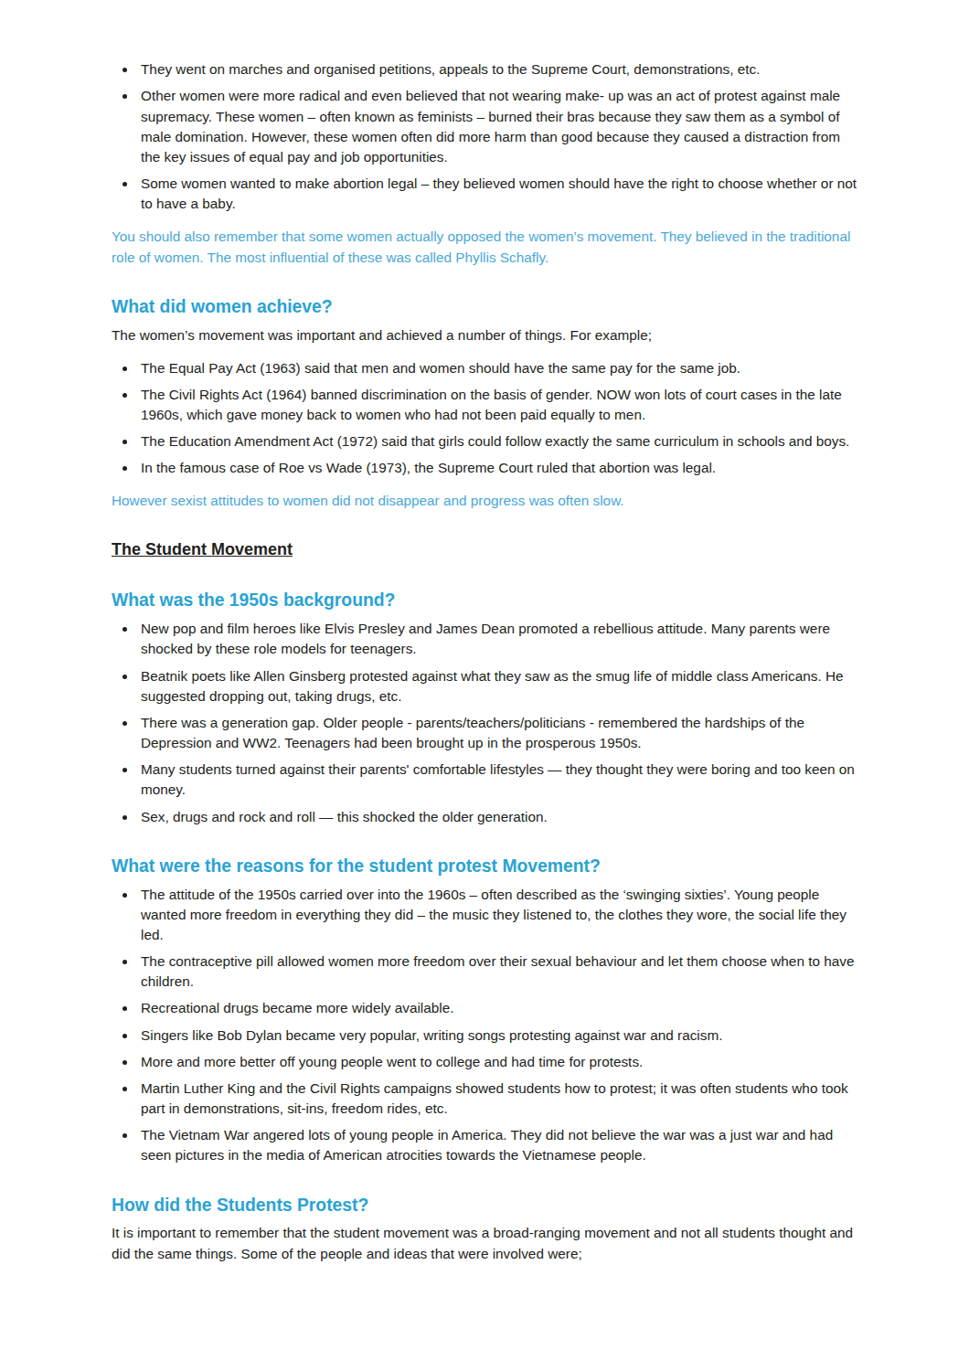They went on marches and organised petitions, appeals to the Supreme Court, demonstrations, etc.
Other women were more radical and even believed that not wearing make- up was an act of protest against male supremacy. These women – often known as feminists – burned their bras because they saw them as a symbol of male domination. However, these women often did more harm than good because they caused a distraction from the key issues of equal pay and job opportunities.
Some women wanted to make abortion legal – they believed women should have the right to choose whether or not to have a baby.
You should also remember that some women actually opposed the women’s movement. They believed in the traditional role of women. The most influential of these was called Phyllis Schafly.
What did women achieve?
The women’s movement was important and achieved a number of things. For example;
The Equal Pay Act (1963) said that men and women should have the same pay for the same job.
The Civil Rights Act (1964) banned discrimination on the basis of gender. NOW won lots of court cases in the late 1960s, which gave money back to women who had not been paid equally to men.
The Education Amendment Act (1972) said that girls could follow exactly the same curriculum in schools and boys.
In the famous case of Roe vs Wade (1973), the Supreme Court ruled that abortion was legal.
However sexist attitudes to women did not disappear and progress was often slow.
The Student Movement
What was the 1950s background?
New pop and film heroes like Elvis Presley and James Dean promoted a rebellious attitude. Many parents were shocked by these role models for teenagers.
Beatnik poets like Allen Ginsberg protested against what they saw as the smug life of middle class Americans. He suggested dropping out, taking drugs, etc.
There was a generation gap. Older people - parents/teachers/politicians - remembered the hardships of the Depression and WW2. Teenagers had been brought up in the prosperous 1950s.
Many students turned against their parents' comfortable lifestyles — they thought they were boring and too keen on money.
Sex, drugs and rock and roll — this shocked the older generation.
What were the reasons for the student protest Movement?
The attitude of the 1950s carried over into the 1960s – often described as the ‘swinging sixties’. Young people wanted more freedom in everything they did – the music they listened to, the clothes they wore, the social life they led.
The contraceptive pill allowed women more freedom over their sexual behaviour and let them choose when to have children.
Recreational drugs became more widely available.
Singers like Bob Dylan became very popular, writing songs protesting against war and racism.
More and more better off young people went to college and had time for protests.
Martin Luther King and the Civil Rights campaigns showed students how to protest; it was often students who took part in demonstrations, sit-ins, freedom rides, etc.
The Vietnam War angered lots of young people in America. They did not believe the war was a just war and had seen pictures in the media of American atrocities towards the Vietnamese people.
How did the Students Protest?
It is important to remember that the student movement was a broad-ranging movement and not all students thought and did the same things. Some of the people and ideas that were involved were;